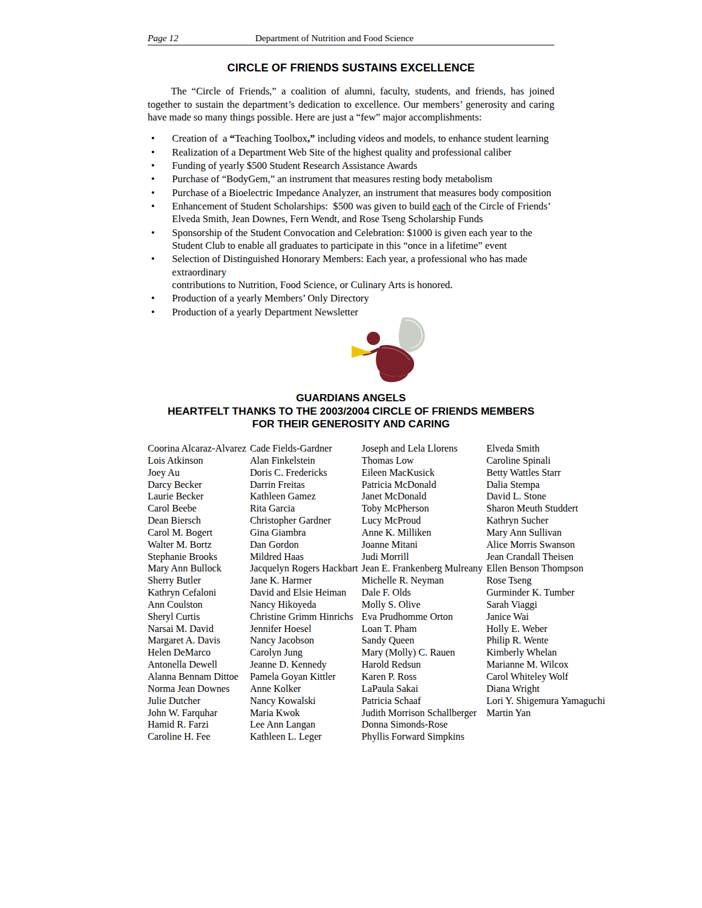Page 12 Department of Nutrition and Food Science
CIRCLE OF FRIENDS SUSTAINS EXCELLENCE
The “Circle of Friends,” a coalition of alumni, faculty, students, and friends, has joined together to sustain the department’s dedication to excellence. Our members’ generosity and caring have made so many things possible. Here are just a “few” major accomplishments:
Creation of a “Teaching Toolbox,” including videos and models, to enhance student learning
Realization of a Department Web Site of the highest quality and professional caliber
Funding of yearly $500 Student Research Assistance Awards
Purchase of “BodyGem,” an instrument that measures resting body metabolism
Purchase of a Bioelectric Impedance Analyzer, an instrument that measures body composition
Enhancement of Student Scholarships: $500 was given to build each of the Circle of Friends’ Elveda Smith, Jean Downes, Fern Wendt, and Rose Tseng Scholarship Funds
Sponsorship of the Student Convocation and Celebration: $1000 is given each year to the Student Club to enable all graduates to participate in this “once in a lifetime” event
Selection of Distinguished Honorary Members: Each year, a professional who has made extraordinary contributions to Nutrition, Food Science, or Culinary Arts is honored.
Production of a yearly Members’ Only Directory
Production of a yearly Department Newsletter
GUARDIANS ANGELS HEARTFELT THANKS TO THE 2003/2004 CIRCLE OF FRIENDS MEMBERS FOR THEIR GENEROSITY AND CARING
Coorina Alcaraz-Alvarez
Lois Atkinson
Joey Au
Darcy Becker
Laurie Becker
Carol Beebe
Dean Biersch
Carol M. Bogert
Walter M. Bortz
Stephanie Brooks
Mary Ann Bullock
Sherry Butler
Kathryn Cefaloni
Ann Coulston
Sheryl Curtis
Narsai M. David
Margaret A. Davis
Helen DeMarco
Antonella Dewell
Alanna Bennam Dittoe
Norma Jean Downes
Julie Dutcher
John W. Farquhar
Hamid R. Farzi
Caroline H. Fee
Cade Fields-Gardner
Alan Finkelstein
Doris C. Fredericks
Darrin Freitas
Kathleen Gamez
Rita Garcia
Christopher Gardner
Gina Giambra
Dan Gordon
Mildred Haas
Jacquelyn Rogers Hackbart
Jane K. Harmer
David and Elsie Heiman
Nancy Hikoyeda
Christine Grimm Hinrichs
Jennifer Hoesel
Nancy Jacobson
Carolyn Jung
Jeanne D. Kennedy
Pamela Goyan Kittler
Anne Kolker
Nancy Kowalski
Maria Kwok
Lee Ann Langan
Kathleen L. Leger
Joseph and Lela Llorens
Thomas Low
Eileen MacKusick
Patricia McDonald
Janet McDonald
Toby McPherson
Lucy McProud
Anne K. Milliken
Joanne Mitani
Judi Morrill
Jean E. Frankenberg Mulreany
Michelle R. Neyman
Dale F. Olds
Molly S. Olive
Eva Prudhomme Orton
Loan T. Pham
Sandy Queen
Mary (Molly) C. Rauen
Harold Redsun
Karen P. Ross
LaPaula Sakai
Patricia Schaaf
Judith Morrison Schallberger
Donna Simonds-Rose
Phyllis Forward Simpkins
Elveda Smith
Caroline Spinali
Betty Wattles Starr
Dalia Stempa
David L. Stone
Sharon Meuth Studdert
Kathryn Sucher
Mary Ann Sullivan
Alice Morris Swanson
Jean Crandall Theisen
Ellen Benson Thompson
Rose Tseng
Gurminder K. Tumber
Sarah Viaggi
Janice Wai
Holly E. Weber
Philip R. Wente
Kimberly Whelan
Marianne M. Wilcox
Carol Whiteley Wolf
Diana Wright
Lori Y. Shigemura Yamaguchi
Martin Yan